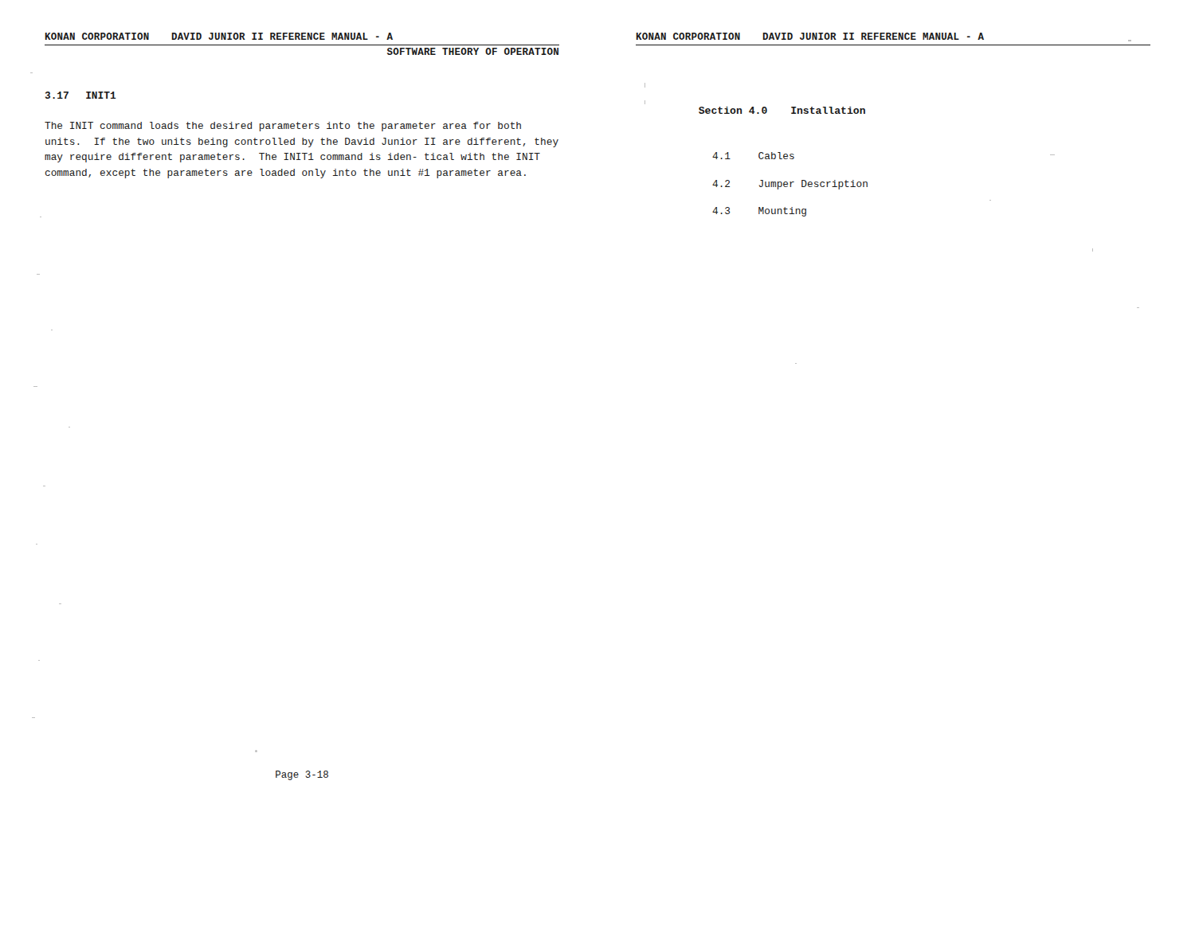KONAN CORPORATION DAVID JUNIOR II REFERENCE MANUAL - A
SOFTWARE THEORY OF OPERATION
3.17 INIT1
The INIT command loads the desired parameters into the parameter area for both units. If the two units being controlled by the David Junior II are different, they may require different parameters. The INIT1 command is iden- tical with the INIT command, except the parameters are loaded only into the unit #1 parameter area.
Page 3-18
KONAN CORPORATION DAVID JUNIOR II REFERENCE MANUAL - A
Section 4.0 Installation
4.1 Cables
4.2 Jumper Description
4.3 Mounting